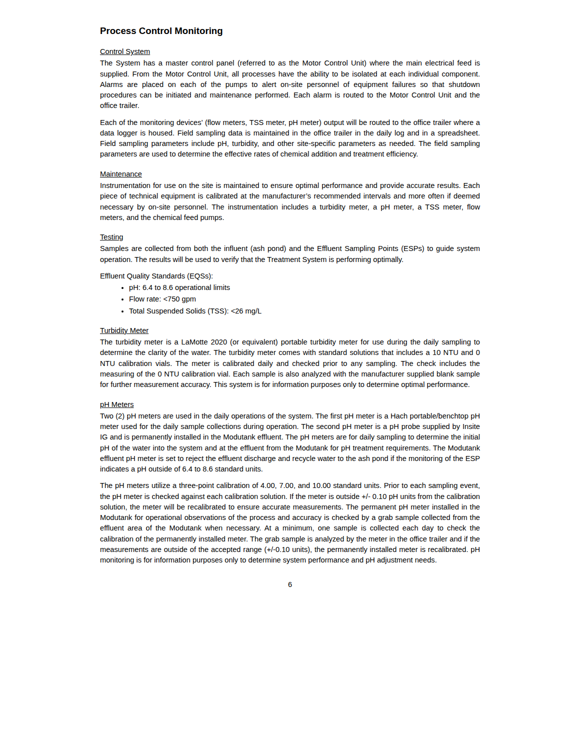Process Control Monitoring
Control System
The System has a master control panel (referred to as the Motor Control Unit) where the main electrical feed is supplied. From the Motor Control Unit, all processes have the ability to be isolated at each individual component. Alarms are placed on each of the pumps to alert on-site personnel of equipment failures so that shutdown procedures can be initiated and maintenance performed. Each alarm is routed to the Motor Control Unit and the office trailer.
Each of the monitoring devices’ (flow meters, TSS meter, pH meter) output will be routed to the office trailer where a data logger is housed. Field sampling data is maintained in the office trailer in the daily log and in a spreadsheet. Field sampling parameters include pH, turbidity, and other site-specific parameters as needed. The field sampling parameters are used to determine the effective rates of chemical addition and treatment efficiency.
Maintenance
Instrumentation for use on the site is maintained to ensure optimal performance and provide accurate results. Each piece of technical equipment is calibrated at the manufacturer’s recommended intervals and more often if deemed necessary by on-site personnel. The instrumentation includes a turbidity meter, a pH meter, a TSS meter, flow meters, and the chemical feed pumps.
Testing
Samples are collected from both the influent (ash pond) and the Effluent Sampling Points (ESPs) to guide system operation. The results will be used to verify that the Treatment System is performing optimally.
Effluent Quality Standards (EQSs):
pH: 6.4 to 8.6 operational limits
Flow rate: <750 gpm
Total Suspended Solids (TSS): <26 mg/L
Turbidity Meter
The turbidity meter is a LaMotte 2020 (or equivalent) portable turbidity meter for use during the daily sampling to determine the clarity of the water. The turbidity meter comes with standard solutions that includes a 10 NTU and 0 NTU calibration vials. The meter is calibrated daily and checked prior to any sampling. The check includes the measuring of the 0 NTU calibration vial. Each sample is also analyzed with the manufacturer supplied blank sample for further measurement accuracy. This system is for information purposes only to determine optimal performance.
pH Meters
Two (2) pH meters are used in the daily operations of the system. The first pH meter is a Hach portable/benchtop pH meter used for the daily sample collections during operation. The second pH meter is a pH probe supplied by Insite IG and is permanently installed in the Modutank effluent. The pH meters are for daily sampling to determine the initial pH of the water into the system and at the effluent from the Modutank for pH treatment requirements. The Modutank effluent pH meter is set to reject the effluent discharge and recycle water to the ash pond if the monitoring of the ESP indicates a pH outside of 6.4 to 8.6 standard units.
The pH meters utilize a three-point calibration of 4.00, 7.00, and 10.00 standard units. Prior to each sampling event, the pH meter is checked against each calibration solution. If the meter is outside +/- 0.10 pH units from the calibration solution, the meter will be recalibrated to ensure accurate measurements. The permanent pH meter installed in the Modutank for operational observations of the process and accuracy is checked by a grab sample collected from the effluent area of the Modutank when necessary. At a minimum, one sample is collected each day to check the calibration of the permanently installed meter. The grab sample is analyzed by the meter in the office trailer and if the measurements are outside of the accepted range (+/-0.10 units), the permanently installed meter is recalibrated. pH monitoring is for information purposes only to determine system performance and pH adjustment needs.
6